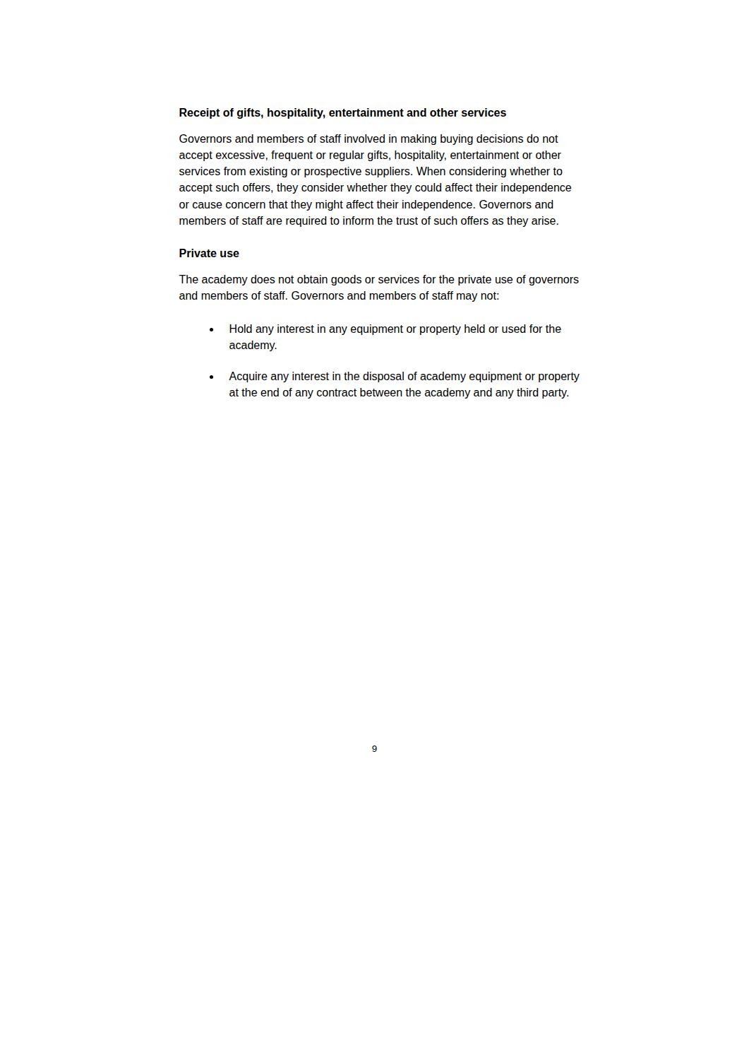Receipt of gifts, hospitality, entertainment and other services
Governors and members of staff involved in making buying decisions do not accept excessive, frequent or regular gifts, hospitality, entertainment or other services from existing or prospective suppliers. When considering whether to accept such offers, they consider whether they could affect their independence or cause concern that they might affect their independence. Governors and members of staff are required to inform the trust of such offers as they arise.
Private use
The academy does not obtain goods or services for the private use of governors and members of staff. Governors and members of staff may not:
Hold any interest in any equipment or property held or used for the academy.
Acquire any interest in the disposal of academy equipment or property at the end of any contract between the academy and any third party.
9